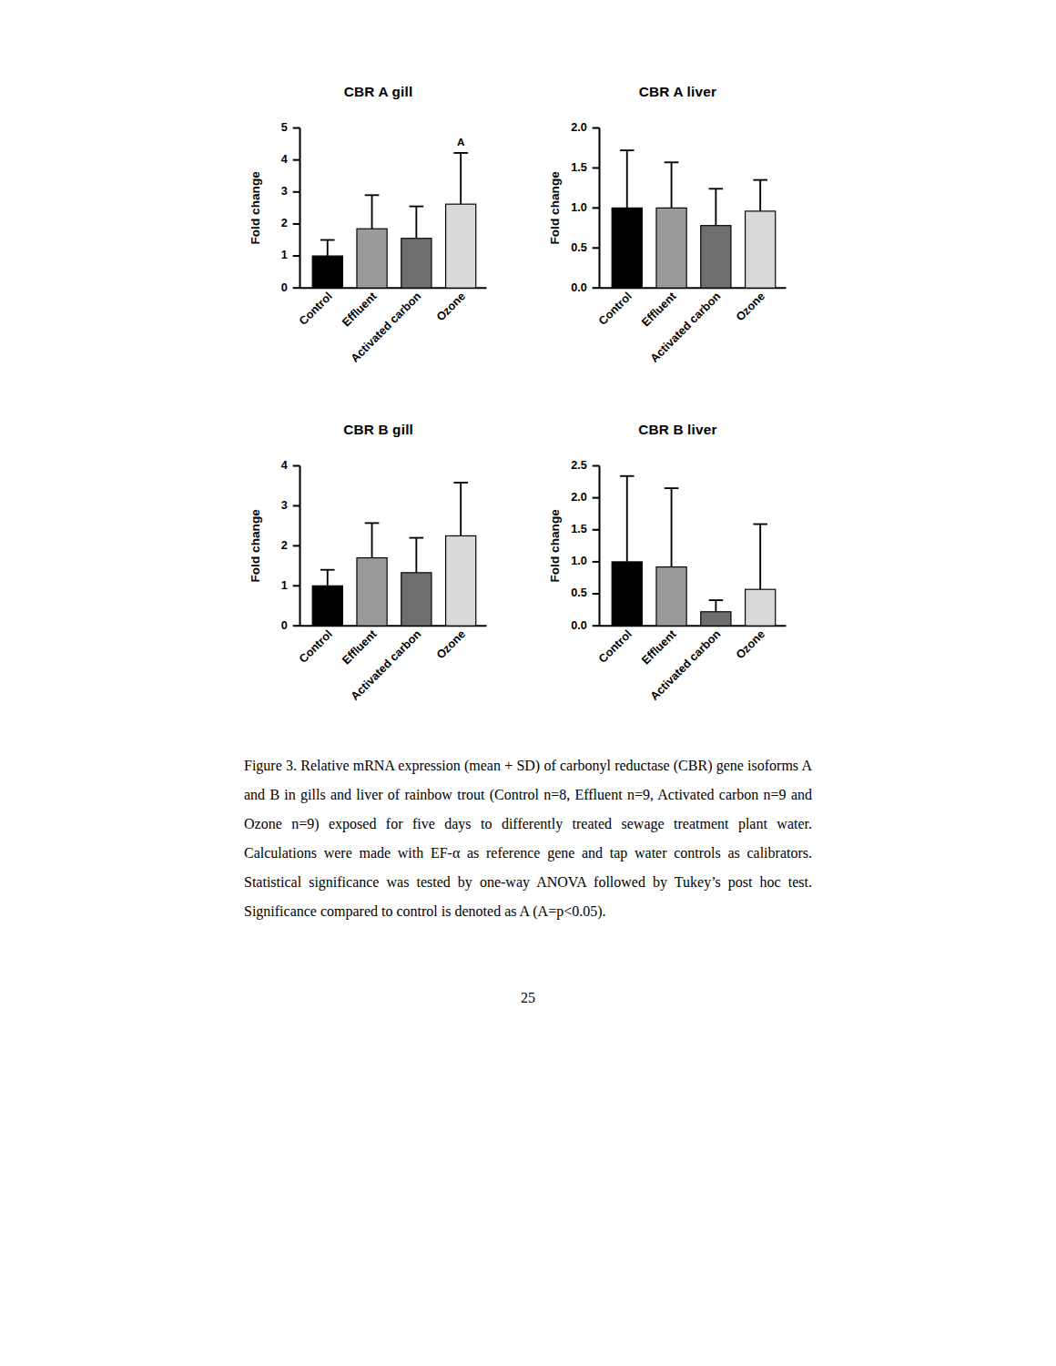CBR A gill
Fold change 0 1 2 3 4 5 A Control Effluent Activated carbon Ozone
CBR A liver
Fold change 0.0 0.5 1.0 1.5 2.0 Control Effluent Activated carbon Ozone
CBR B gill
Fold change 0 1 2 3 4 Control Effluent Activated carbon Ozone
CBR B liver
Fold change 0.0 0.5 1.0 1.5 2.0 2.5 Control Effluent Activated carbon Ozone
Figure 3. Relative mRNA expression (mean + SD) of carbonyl reductase (CBR) gene isoforms A and B in gills and liver of rainbow trout (Control n=8, Effluent n=9, Activated carbon n=9 and Ozone n=9) exposed for five days to differently treated sewage treatment plant water. Calculations were made with EF-α as reference gene and tap water controls as calibrators. Statistical significance was tested by one-way ANOVA followed by Tukey’s post hoc test. Significance compared to control is denoted as A (A=p<0.05).
25